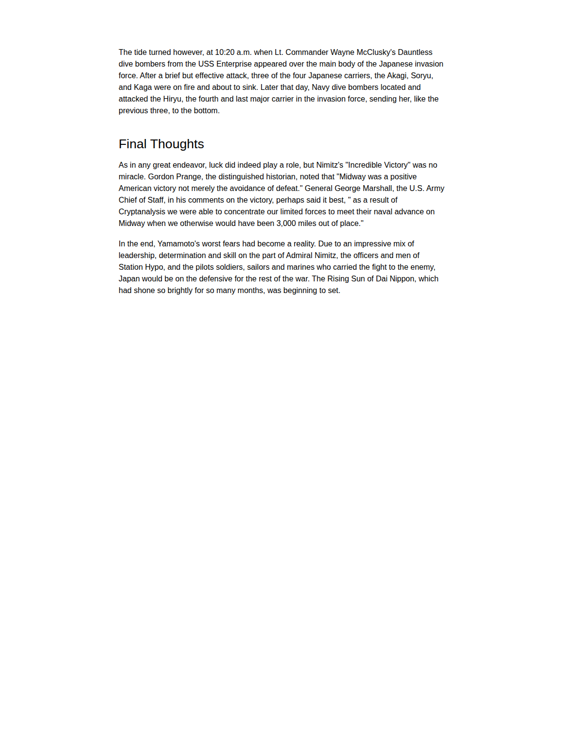The tide turned however, at 10:20 a.m. when Lt. Commander Wayne McClusky's Dauntless dive bombers from the USS Enterprise appeared over the main body of the Japanese invasion force. After a brief but effective attack, three of the four Japanese carriers, the Akagi, Soryu, and Kaga were on fire and about to sink. Later that day, Navy dive bombers located and attacked the Hiryu, the fourth and last major carrier in the invasion force, sending her, like the previous three, to the bottom.
Final Thoughts
As in any great endeavor, luck did indeed play a role, but Nimitz's "Incredible Victory" was no miracle. Gordon Prange, the distinguished historian, noted that "Midway was a positive American victory not merely the avoidance of defeat." General George Marshall, the U.S. Army Chief of Staff, in his comments on the victory, perhaps said it best, " as a result of Cryptanalysis we were able to concentrate our limited forces to meet their naval advance on Midway when we otherwise would have been 3,000 miles out of place."
In the end, Yamamoto's worst fears had become a reality. Due to an impressive mix of leadership, determination and skill on the part of Admiral Nimitz, the officers and men of Station Hypo, and the pilots soldiers, sailors and marines who carried the fight to the enemy, Japan would be on the defensive for the rest of the war. The Rising Sun of Dai Nippon, which had shone so brightly for so many months, was beginning to set.